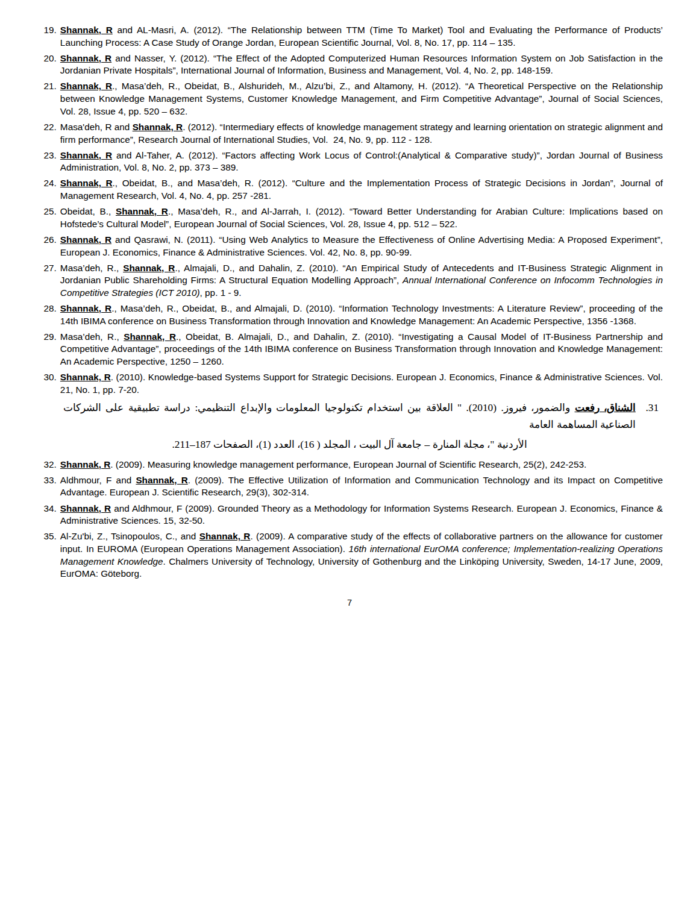Shannak, R and AL-Masri, A. (2012). “The Relationship between TTM (Time To Market) Tool and Evaluating the Performance of Products’ Launching Process: A Case Study of Orange Jordan, European Scientific Journal, Vol. 8, No. 17, pp. 114 – 135.
Shannak, R and Nasser, Y. (2012). “The Effect of the Adopted Computerized Human Resources Information System on Job Satisfaction in the Jordanian Private Hospitals”, International Journal of Information, Business and Management, Vol. 4, No. 2, pp. 148-159.
Shannak, R., Masa’deh, R., Obeidat, B., Alshurideh, M., Alzu’bi, Z., and Altamony, H. (2012). “A Theoretical Perspective on the Relationship between Knowledge Management Systems, Customer Knowledge Management, and Firm Competitive Advantage”, Journal of Social Sciences, Vol. 28, Issue 4, pp. 520 – 632.
Masa'deh, R and Shannak, R. (2012). “Intermediary effects of knowledge management strategy and learning orientation on strategic alignment and firm performance”, Research Journal of International Studies, Vol. 24, No. 9, pp. 112 - 128.
Shannak, R and Al-Taher, A. (2012). “Factors affecting Work Locus of Control:(Analytical & Comparative study)”, Jordan Journal of Business Administration, Vol. 8, No. 2, pp. 373 – 389.
Shannak, R., Obeidat, B., and Masa’deh, R. (2012). “Culture and the Implementation Process of Strategic Decisions in Jordan”, Journal of Management Research, Vol. 4, No. 4, pp. 257 -281.
Obeidat, B., Shannak, R., Masa’deh, R., and Al-Jarrah, I. (2012). “Toward Better Understanding for Arabian Culture: Implications based on Hofstede’s Cultural Model”, European Journal of Social Sciences, Vol. 28, Issue 4, pp. 512 – 522.
Shannak, R and Qasrawi, N. (2011). “Using Web Analytics to Measure the Effectiveness of Online Advertising Media: A Proposed Experiment”, European J. Economics, Finance & Administrative Sciences. Vol. 42, No. 8, pp. 90-99.
Masa’deh, R., Shannak, R., Almajali, D., and Dahalin, Z. (2010). “An Empirical Study of Antecedents and IT-Business Strategic Alignment in Jordanian Public Shareholding Firms: A Structural Equation Modelling Approach”, Annual International Conference on Infocomm Technologies in Competitive Strategies (ICT 2010), pp. 1 - 9.
Shannak, R., Masa’deh, R., Obeidat, B., and Almajali, D. (2010). “Information Technology Investments: A Literature Review”, proceeding of the 14th IBIMA conference on Business Transformation through Innovation and Knowledge Management: An Academic Perspective, 1356 -1368.
Masa’deh, R., Shannak, R., Obeidat, B. Almajali, D., and Dahalin, Z. (2010). “Investigating a Causal Model of IT-Business Partnership and Competitive Advantage”, proceedings of the 14th IBIMA conference on Business Transformation through Innovation and Knowledge Management: An Academic Perspective, 1250 – 1260.
Shannak, R. (2010). Knowledge-based Systems Support for Strategic Decisions. European J. Economics, Finance & Administrative Sciences. Vol. 21, No. 1, pp. 7-20.
الشناق، رفعت والضمور، فيروز. (2010). " العلاقة بين استخدام تكنولوجيا المعلومات والإبداع التنظيمي: دراسة تطبيقية على الشركات الصناعية المساهمة العامة
الأردنية "، مجلة المنارة – جامعة آل البيت ، المجلد ( 16)، العدد (1)، الصفحات 187–211.
Shannak, R. (2009). Measuring knowledge management performance, European Journal of Scientific Research, 25(2), 242-253.
Aldhmour, F and Shannak, R. (2009). The Effective Utilization of Information and Communication Technology and its Impact on Competitive Advantage. European J. Scientific Research, 29(3), 302-314.
Shannak, R and Aldhmour, F (2009). Grounded Theory as a Methodology for Information Systems Research. European J. Economics, Finance & Administrative Sciences. 15, 32-50.
Al-Zu'bi, Z., Tsinopoulos, C., and Shannak, R. (2009). A comparative study of the effects of collaborative partners on the allowance for customer input. In EUROMA (European Operations Management Association). 16th international EurOMA conference; Implementation-realizing Operations Management Knowledge. Chalmers University of Technology, University of Gothenburg and the Linköping University, Sweden, 14-17 June, 2009, EurOMA: Göteborg.
7